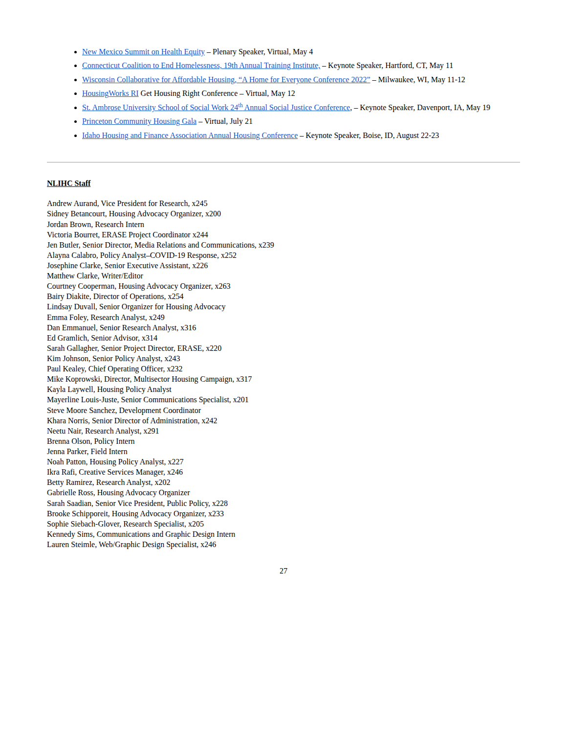New Mexico Summit on Health Equity – Plenary Speaker, Virtual, May 4
Connecticut Coalition to End Homelessness, 19th Annual Training Institute, – Keynote Speaker, Hartford, CT, May 11
Wisconsin Collaborative for Affordable Housing, “A Home for Everyone Conference 2022” – Milwaukee, WI, May 11-12
HousingWorks RI Get Housing Right Conference – Virtual, May 12
St. Ambrose University School of Social Work 24th Annual Social Justice Conference, – Keynote Speaker, Davenport, IA, May 19
Princeton Community Housing Gala – Virtual, July 21
Idaho Housing and Finance Association Annual Housing Conference – Keynote Speaker, Boise, ID, August 22-23
NLIHC Staff
Andrew Aurand, Vice President for Research, x245
Sidney Betancourt, Housing Advocacy Organizer, x200
Jordan Brown, Research Intern
Victoria Bourret, ERASE Project Coordinator x244
Jen Butler, Senior Director, Media Relations and Communications, x239
Alayna Calabro, Policy Analyst–COVID-19 Response, x252
Josephine Clarke, Senior Executive Assistant, x226
Matthew Clarke, Writer/Editor
Courtney Cooperman, Housing Advocacy Organizer, x263
Bairy Diakite, Director of Operations, x254
Lindsay Duvall, Senior Organizer for Housing Advocacy
Emma Foley, Research Analyst, x249
Dan Emmanuel, Senior Research Analyst, x316
Ed Gramlich, Senior Advisor, x314
Sarah Gallagher, Senior Project Director, ERASE, x220
Kim Johnson, Senior Policy Analyst, x243
Paul Kealey, Chief Operating Officer, x232
Mike Koprowski, Director, Multisector Housing Campaign, x317
Kayla Laywell, Housing Policy Analyst
Mayerline Louis-Juste, Senior Communications Specialist, x201
Steve Moore Sanchez, Development Coordinator
Khara Norris, Senior Director of Administration, x242
Neetu Nair, Research Analyst, x291
Brenna Olson, Policy Intern
Jenna Parker, Field Intern
Noah Patton, Housing Policy Analyst, x227
Ikra Rafi, Creative Services Manager, x246
Betty Ramirez, Research Analyst, x202
Gabrielle Ross, Housing Advocacy Organizer
Sarah Saadian, Senior Vice President, Public Policy, x228
Brooke Schipporeit, Housing Advocacy Organizer, x233
Sophie Siebach-Glover, Research Specialist, x205
Kennedy Sims, Communications and Graphic Design Intern
Lauren Steimle, Web/Graphic Design Specialist, x246
27